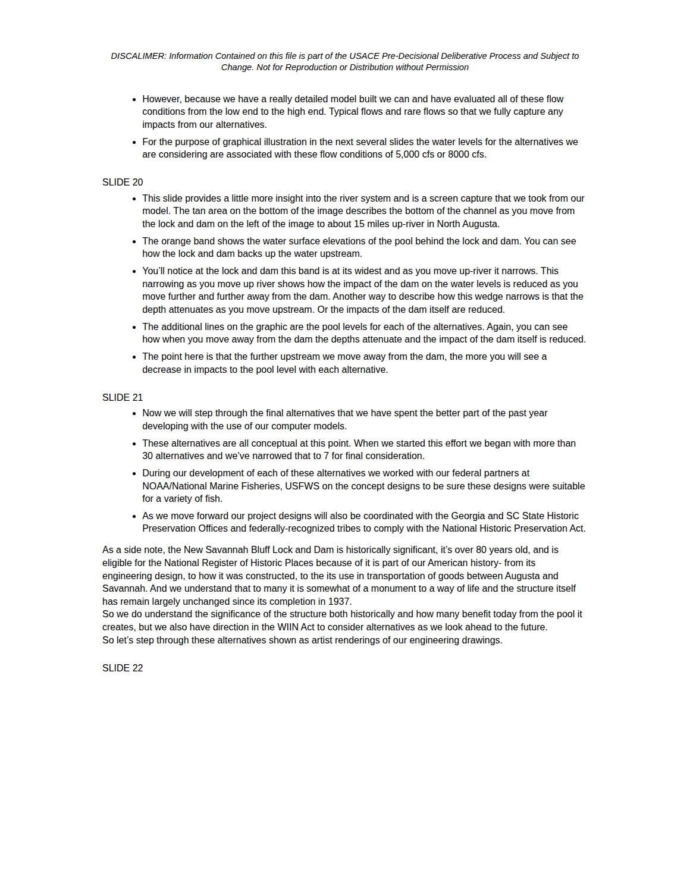DISCALIMER: Information Contained on this file is part of the USACE Pre-Decisional Deliberative Process and Subject to Change. Not for Reproduction or Distribution without Permission
However, because we have a really detailed model built we can and have evaluated all of these flow conditions from the low end to the high end. Typical flows and rare flows so that we fully capture any impacts from our alternatives.
For the purpose of graphical illustration in the next several slides the water levels for the alternatives we are considering are associated with these flow conditions of 5,000 cfs or 8000 cfs.
SLIDE 20
This slide provides a little more insight into the river system and is a screen capture that we took from our model. The tan area on the bottom of the image describes the bottom of the channel as you move from the lock and dam on the left of the image to about 15 miles up-river in North Augusta.
The orange band shows the water surface elevations of the pool behind the lock and dam. You can see how the lock and dam backs up the water upstream.
You’ll notice at the lock and dam this band is at its widest and as you move up-river it narrows. This narrowing as you move up river shows how the impact of the dam on the water levels is reduced as you move further and further away from the dam. Another way to describe how this wedge narrows is that the depth attenuates as you move upstream. Or the impacts of the dam itself are reduced.
The additional lines on the graphic are the pool levels for each of the alternatives. Again, you can see how when you move away from the dam the depths attenuate and the impact of the dam itself is reduced.
The point here is that the further upstream we move away from the dam, the more you will see a decrease in impacts to the pool level with each alternative.
SLIDE 21
Now we will step through the final alternatives that we have spent the better part of the past year developing with the use of our computer models.
These alternatives are all conceptual at this point. When we started this effort we began with more than 30 alternatives and we’ve narrowed that to 7 for final consideration.
During our development of each of these alternatives we worked with our federal partners at NOAA/National Marine Fisheries, USFWS on the concept designs to be sure these designs were suitable for a variety of fish.
As we move forward our project designs will also be coordinated with the Georgia and SC State Historic Preservation Offices and federally-recognized tribes to comply with the National Historic Preservation Act.
As a side note, the New Savannah Bluff Lock and Dam is historically significant, it’s over 80 years old, and is eligible for the National Register of Historic Places because of it is part of our American history- from its engineering design, to how it was constructed, to the its use in transportation of goods between Augusta and Savannah. And we understand that to many it is somewhat of a monument to a way of life and the structure itself has remain largely unchanged since its completion in 1937.
So we do understand the significance of the structure both historically and how many benefit today from the pool it creates, but we also have direction in the WIIN Act to consider alternatives as we look ahead to the future.
So let’s step through these alternatives shown as artist renderings of our engineering drawings.
SLIDE 22